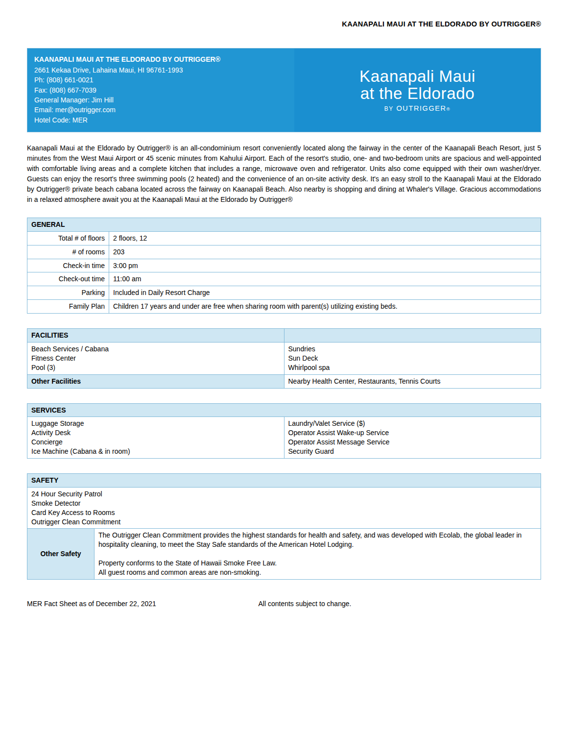KAANAPALI MAUI AT THE ELDORADO BY OUTRIGGER®
KAANAPALI MAUI AT THE ELDORADO BY OUTRIGGER®
2661 Kekaa Drive, Lahaina Maui, HI 96761-1993
Ph: (808) 661-0021
Fax: (808) 667-7039
General Manager: Jim Hill
Email: mer@outrigger.com
Hotel Code: MER
Kaanapali Maui at the Eldorado BY OUTRIGGER®
Kaanapali Maui at the Eldorado by Outrigger® is an all-condominium resort conveniently located along the fairway in the center of the Kaanapali Beach Resort, just 5 minutes from the West Maui Airport or 45 scenic minutes from Kahului Airport. Each of the resort's studio, one- and two-bedroom units are spacious and well-appointed with comfortable living areas and a complete kitchen that includes a range, microwave oven and refrigerator. Units also come equipped with their own washer/dryer. Guests can enjoy the resort's three swimming pools (2 heated) and the convenience of an on-site activity desk. It's an easy stroll to the Kaanapali Maui at the Eldorado by Outrigger® private beach cabana located across the fairway on Kaanapali Beach. Also nearby is shopping and dining at Whaler's Village. Gracious accommodations in a relaxed atmosphere await you at the Kaanapali Maui at the Eldorado by Outrigger®
| GENERAL |
| Total # of floors | 2 floors, 12 |
| # of rooms | 203 |
| Check-in time | 3:00 pm |
| Check-out time | 11:00 am |
| Parking | Included in Daily Resort Charge |
| Family Plan | Children 17 years and under are free when sharing room with parent(s) utilizing existing beds. |
| FACILITIES | |
| Beach Services / Cabana Fitness Center Pool (3) | Sundries Sun Deck Whirlpool spa |
| Other Facilities | Nearby Health Center, Restaurants, Tennis Courts |
| SERVICES |
| Luggage Storage Activity Desk Concierge Ice Machine (Cabana & in room) | Laundry/Valet Service ($) Operator Assist Wake-up Service Operator Assist Message Service Security Guard |
| SAFETY |
| 24 Hour Security Patrol Smoke Detector Card Key Access to Rooms Outrigger Clean Commitment |
| Other Safety | The Outrigger Clean Commitment provides the highest standards for health and safety, and was developed with Ecolab, the global leader in hospitality cleaning, to meet the Stay Safe standards of the American Hotel Lodging. Property conforms to the State of Hawaii Smoke Free Law. All guest rooms and common areas are non-smoking. |
MER Fact Sheet as of December 22, 2021
All contents subject to change.